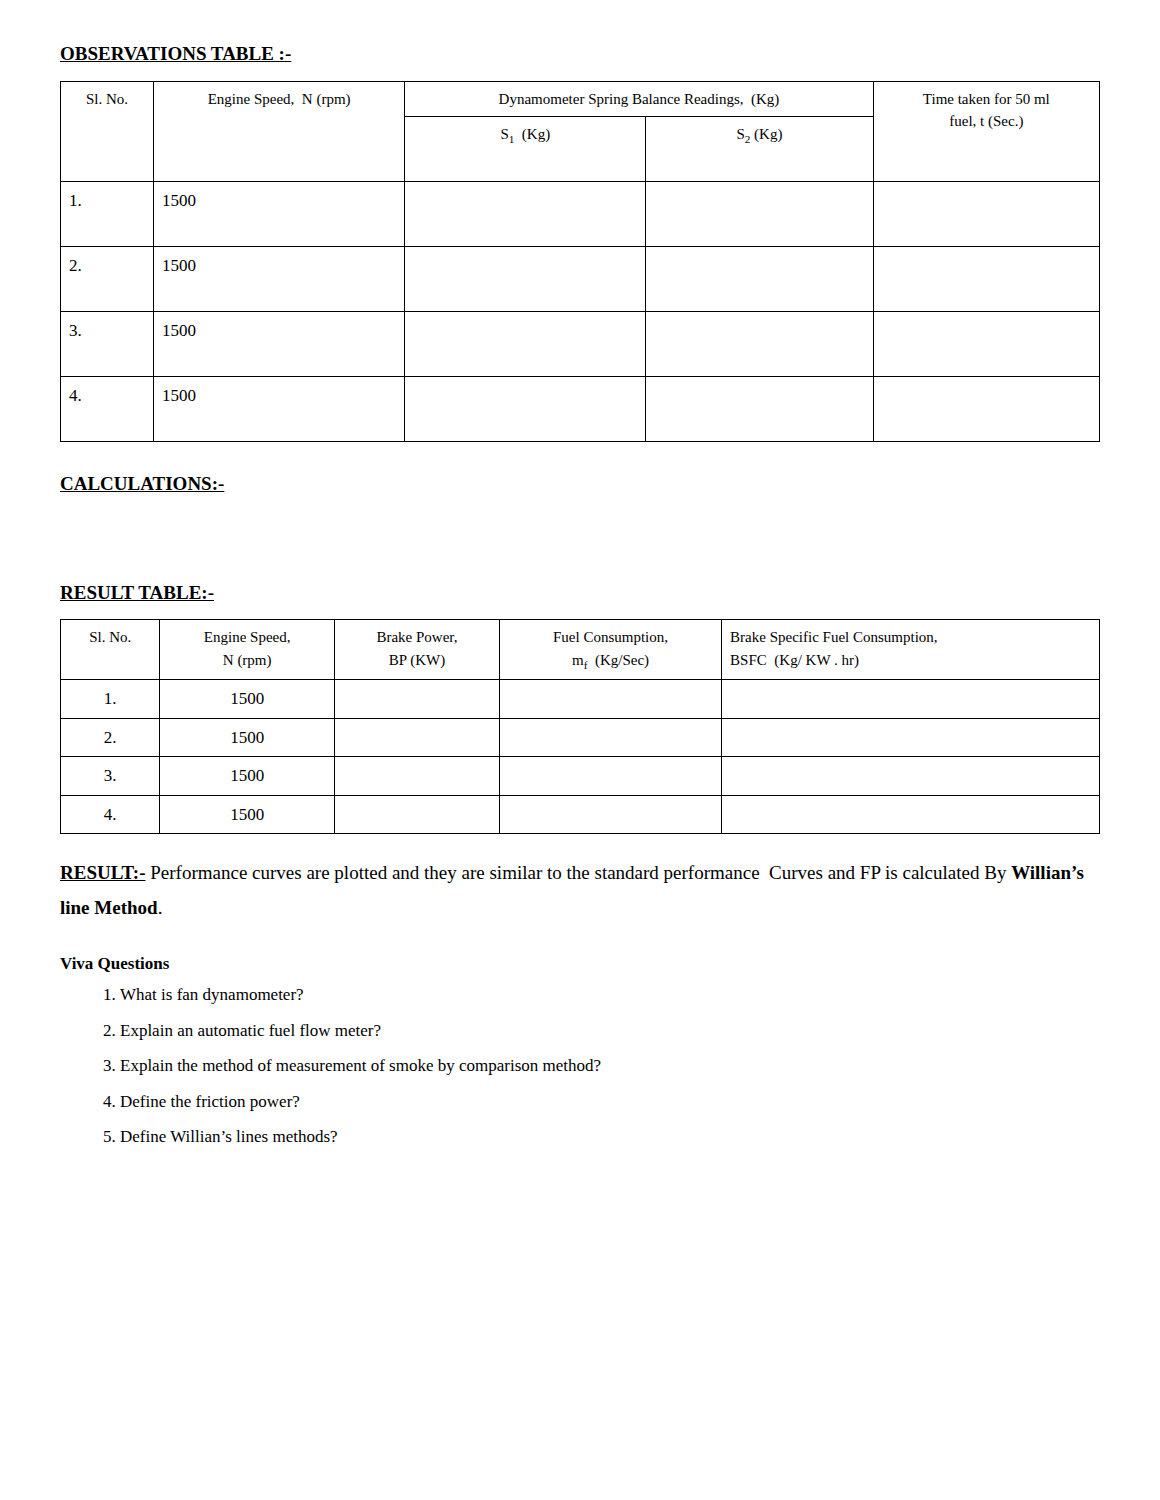OBSERVATIONS TABLE :-
| Sl. No. | Engine Speed, N (rpm) | Dynamometer Spring Balance Readings, (Kg) | Time taken for 50 ml fuel, t (Sec.) |
| --- | --- | --- | --- |
| S 1 (Kg) | S 2 (Kg) |
| 1. | 1500 | | | |
| 2. | 1500 | | | |
| 3. | 1500 | | | |
| 4. | 1500 | | | |
CALCULATIONS:-
RESULT TABLE:-
| Sl. No. | Engine Speed, N (rpm) | Brake Power, BP (KW) | Fuel Consumption, m f (Kg/Sec) | Brake Specific Fuel Consumption, BSFC (Kg/ KW . hr) |
| --- | --- | --- | --- | --- |
| 1. | 1500 | | | |
| 2. | 1500 | | | |
| 3. | 1500 | | | |
| 4. | 1500 | | | |
RESULT:- Performance curves are plotted and they are similar to the standard performance Curves and FP is calculated By Willian’s line Method.
Viva Questions
What is fan dynamometer?
Explain an automatic fuel flow meter?
Explain the method of measurement of smoke by comparison method?
Define the friction power?
Define Willian’s lines methods?